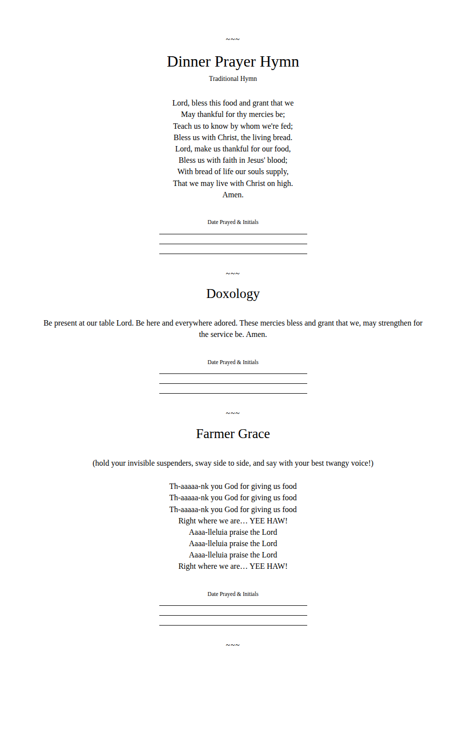~~~
Dinner Prayer Hymn
Traditional Hymn
Lord, bless this food and grant that we
May thankful for thy mercies be;
Teach us to know by whom we're fed;
Bless us with Christ, the living bread.
Lord, make us thankful for our food,
Bless us with faith in Jesus' blood;
With bread of life our souls supply,
That we may live with Christ on high.
Amen.
Date Prayed & Initials
~~~
Doxology
Be present at our table Lord. Be here and everywhere adored. These mercies bless and grant that we, may strengthen for the service be. Amen.
Date Prayed & Initials
~~~
Farmer Grace
(hold your invisible suspenders, sway side to side, and say with your best twangy voice!)
Th-aaaaa-nk you God for giving us food
Th-aaaaa-nk you God for giving us food
Th-aaaaa-nk you God for giving us food
Right where we are… YEE HAW!
Aaaa-lleluia praise the Lord
Aaaa-lleluia praise the Lord
Aaaa-lleluia praise the Lord
Right where we are… YEE HAW!
Date Prayed & Initials
~~~